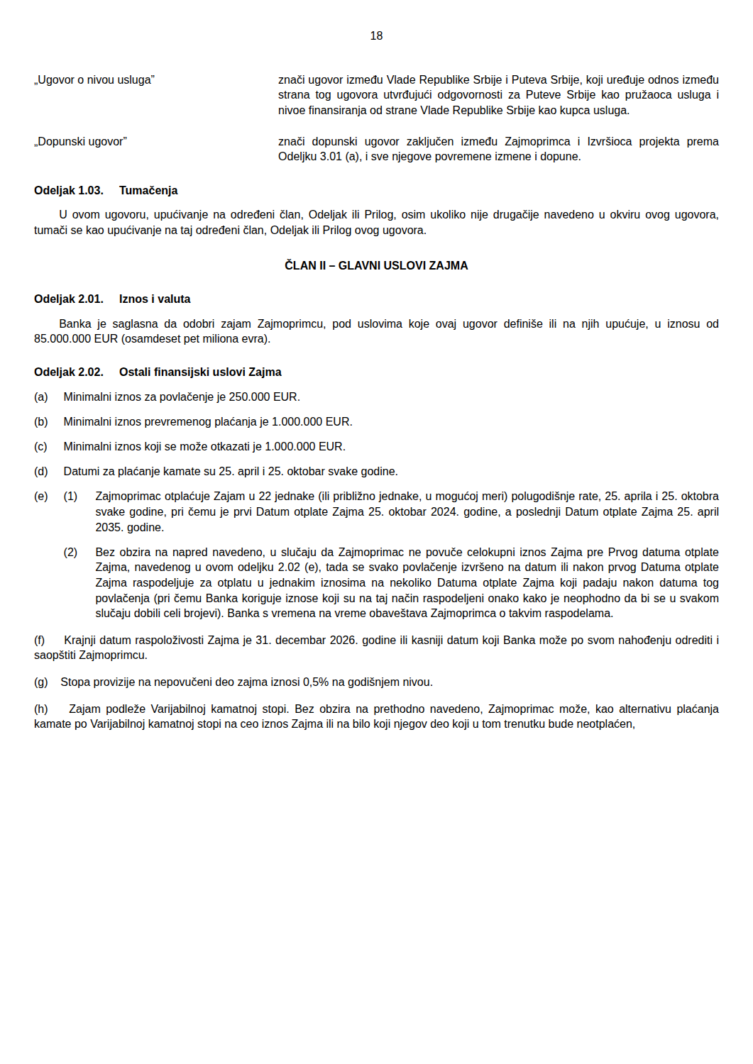18
„Ugovor o nivou usluga”
znači ugovor između Vlade Republike Srbije i Puteva Srbije, koji uređuje odnos između strana tog ugovora utvrđujući odgovornosti za Puteve Srbije kao pružaoca usluga i nivoe finansiranja od strane Vlade Republike Srbije kao kupca usluga.
„Dopunski ugovor”
znači dopunski ugovor zaključen između Zajmoprimca i Izvršioca projekta prema Odeljku 3.01 (a), i sve njegove povremene izmene i dopune.
Odeljak 1.03. Tumačenja
U ovom ugovoru, upućivanje na određeni član, Odeljak ili Prilog, osim ukoliko nije drugačije navedeno u okviru ovog ugovora, tumači se kao upućivanje na taj određeni član, Odeljak ili Prilog ovog ugovora.
ČLAN II – GLAVNI USLOVI ZAJMA
Odeljak 2.01. Iznos i valuta
Banka je saglasna da odobri zajam Zajmoprimcu, pod uslovima koje ovaj ugovor definiše ili na njih upućuje, u iznosu od 85.000.000 EUR (osamdeset pet miliona evra).
Odeljak 2.02. Ostali finansijski uslovi Zajma
(a) Minimalni iznos za povlačenje je 250.000 EUR.
(b) Minimalni iznos prevremenog plaćanja je 1.000.000 EUR.
(c) Minimalni iznos koji se može otkazati je 1.000.000 EUR.
(d) Datumi za plaćanje kamate su 25. april i 25. oktobar svake godine.
(e)
(1) Zajmoprimac otplaćuje Zajam u 22 jednake (ili približno jednake, u mogućoj meri) polugodišnje rate, 25. aprila i 25. oktobra svake godine, pri čemu je prvi Datum otplate Zajma 25. oktobar 2024. godine, a poslednji Datum otplate Zajma 25. april 2035. godine.
(2) Bez obzira na napred navedeno, u slučaju da Zajmoprimac ne povuče celokupni iznos Zajma pre Prvog datuma otplate Zajma, navedenog u ovom odeljku 2.02 (e), tada se svako povlačenje izvršeno na datum ili nakon prvog Datuma otplate Zajma raspodeljuje za otplatu u jednakim iznosima na nekoliko Datuma otplate Zajma koji padaju nakon datuma tog povlačenja (pri čemu Banka koriguje iznose koji su na taj način raspodeljeni onako kako je neophodno da bi se u svakom slučaju dobili celi brojevi). Banka s vremena na vreme obaveštava Zajmoprimca o takvim raspodelama.
(f) Krajnji datum raspoloživosti Zajma je 31. decembar 2026. godine ili kasniji datum koji Banka može po svom nahođenju odrediti i saopštiti Zajmoprimcu.
(g) Stopa provizije na nepovučeni deo zajma iznosi 0,5% na godišnjem nivou.
(h) Zajam podleže Varijabilnoj kamatnoj stopi. Bez obzira na prethodno navedeno, Zajmoprimac može, kao alternativu plaćanja kamate po Varijabilnoj kamatnoj stopi na ceo iznos Zajma ili na bilo koji njegov deo koji u tom trenutku bude neotplaćen,